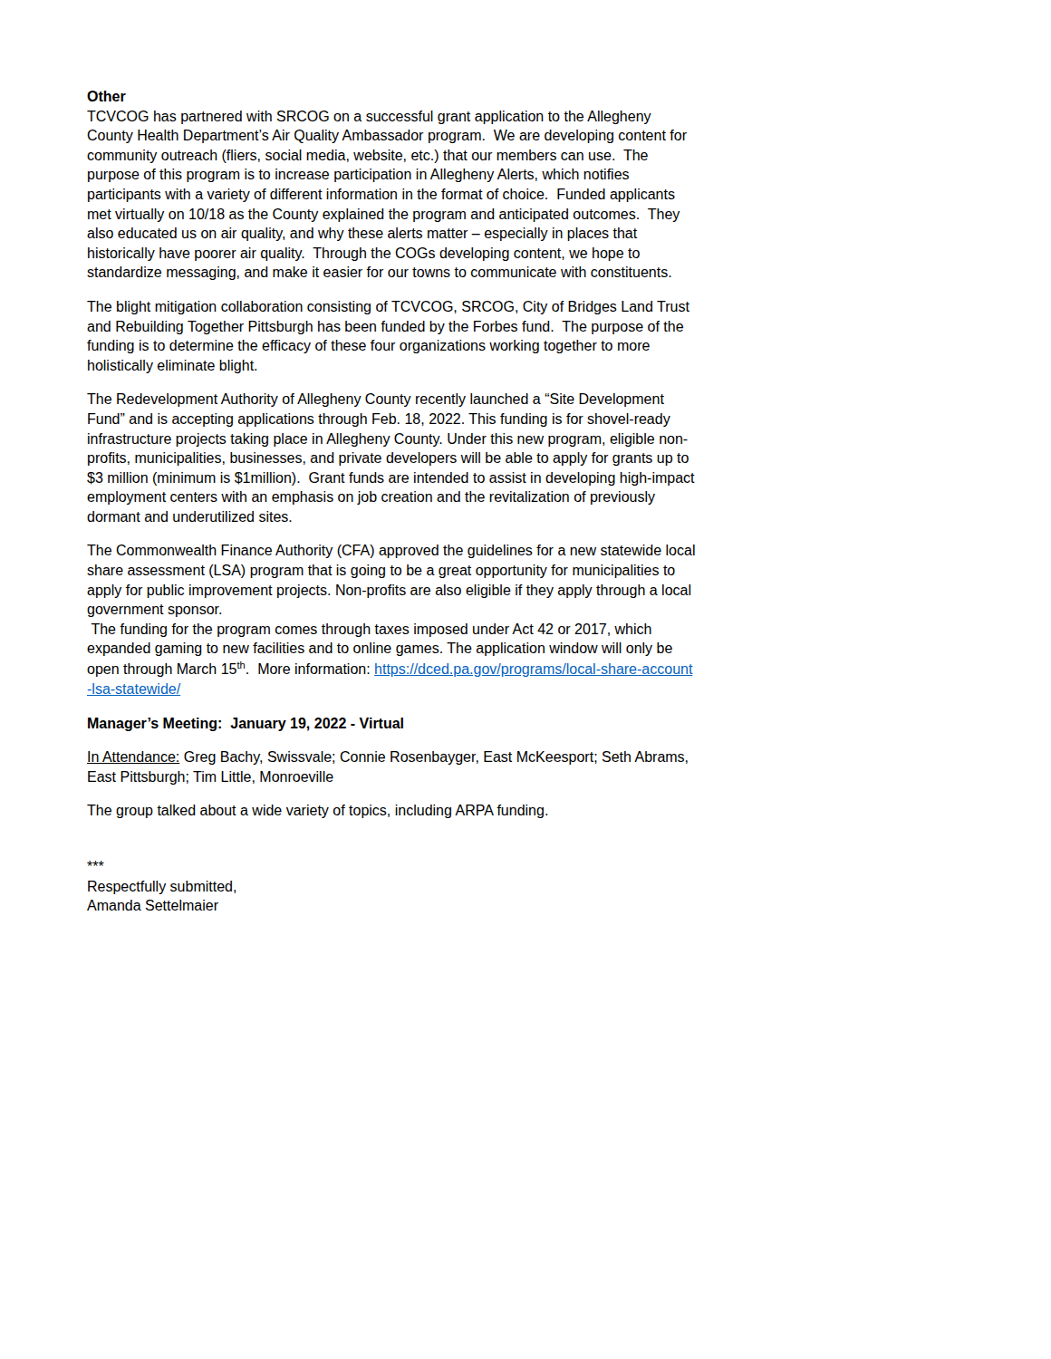Other
TCVCOG has partnered with SRCOG on a successful grant application to the Allegheny County Health Department’s Air Quality Ambassador program. We are developing content for community outreach (fliers, social media, website, etc.) that our members can use. The purpose of this program is to increase participation in Allegheny Alerts, which notifies participants with a variety of different information in the format of choice. Funded applicants met virtually on 10/18 as the County explained the program and anticipated outcomes. They also educated us on air quality, and why these alerts matter – especially in places that historically have poorer air quality. Through the COGs developing content, we hope to standardize messaging, and make it easier for our towns to communicate with constituents.
The blight mitigation collaboration consisting of TCVCOG, SRCOG, City of Bridges Land Trust and Rebuilding Together Pittsburgh has been funded by the Forbes fund. The purpose of the funding is to determine the efficacy of these four organizations working together to more holistically eliminate blight.
The Redevelopment Authority of Allegheny County recently launched a “Site Development Fund” and is accepting applications through Feb. 18, 2022. This funding is for shovel-ready infrastructure projects taking place in Allegheny County. Under this new program, eligible non-profits, municipalities, businesses, and private developers will be able to apply for grants up to $3 million (minimum is $1million). Grant funds are intended to assist in developing high-impact employment centers with an emphasis on job creation and the revitalization of previously dormant and underutilized sites.
The Commonwealth Finance Authority (CFA) approved the guidelines for a new statewide local share assessment (LSA) program that is going to be a great opportunity for municipalities to apply for public improvement projects. Non-profits are also eligible if they apply through a local government sponsor.
The funding for the program comes through taxes imposed under Act 42 or 2017, which expanded gaming to new facilities and to online games. The application window will only be open through March 15th. More information: https://dced.pa.gov/programs/local-share-account-lsa-statewide/
Manager’s Meeting: January 19, 2022 - Virtual
In Attendance: Greg Bachy, Swissvale; Connie Rosenbayger, East McKeesport; Seth Abrams, East Pittsburgh; Tim Little, Monroeville
The group talked about a wide variety of topics, including ARPA funding.
***
Respectfully submitted,
Amanda Settelmaier